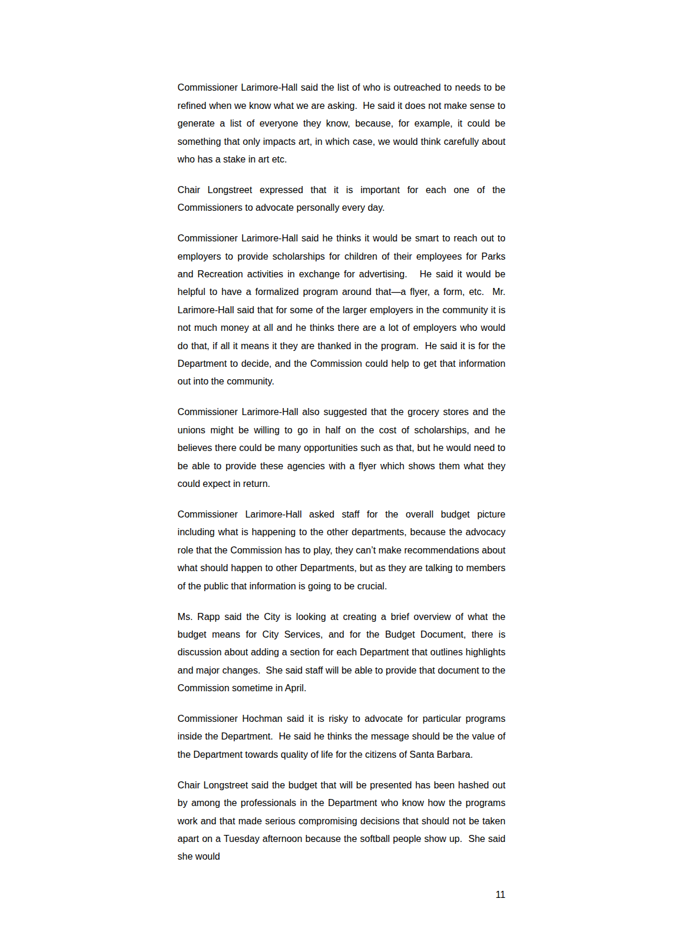Commissioner Larimore-Hall said the list of who is outreached to needs to be refined when we know what we are asking. He said it does not make sense to generate a list of everyone they know, because, for example, it could be something that only impacts art, in which case, we would think carefully about who has a stake in art etc.
Chair Longstreet expressed that it is important for each one of the Commissioners to advocate personally every day.
Commissioner Larimore-Hall said he thinks it would be smart to reach out to employers to provide scholarships for children of their employees for Parks and Recreation activities in exchange for advertising. He said it would be helpful to have a formalized program around that—a flyer, a form, etc. Mr. Larimore-Hall said that for some of the larger employers in the community it is not much money at all and he thinks there are a lot of employers who would do that, if all it means it they are thanked in the program. He said it is for the Department to decide, and the Commission could help to get that information out into the community.
Commissioner Larimore-Hall also suggested that the grocery stores and the unions might be willing to go in half on the cost of scholarships, and he believes there could be many opportunities such as that, but he would need to be able to provide these agencies with a flyer which shows them what they could expect in return.
Commissioner Larimore-Hall asked staff for the overall budget picture including what is happening to the other departments, because the advocacy role that the Commission has to play, they can’t make recommendations about what should happen to other Departments, but as they are talking to members of the public that information is going to be crucial.
Ms. Rapp said the City is looking at creating a brief overview of what the budget means for City Services, and for the Budget Document, there is discussion about adding a section for each Department that outlines highlights and major changes. She said staff will be able to provide that document to the Commission sometime in April.
Commissioner Hochman said it is risky to advocate for particular programs inside the Department. He said he thinks the message should be the value of the Department towards quality of life for the citizens of Santa Barbara.
Chair Longstreet said the budget that will be presented has been hashed out by among the professionals in the Department who know how the programs work and that made serious compromising decisions that should not be taken apart on a Tuesday afternoon because the softball people show up. She said she would
11